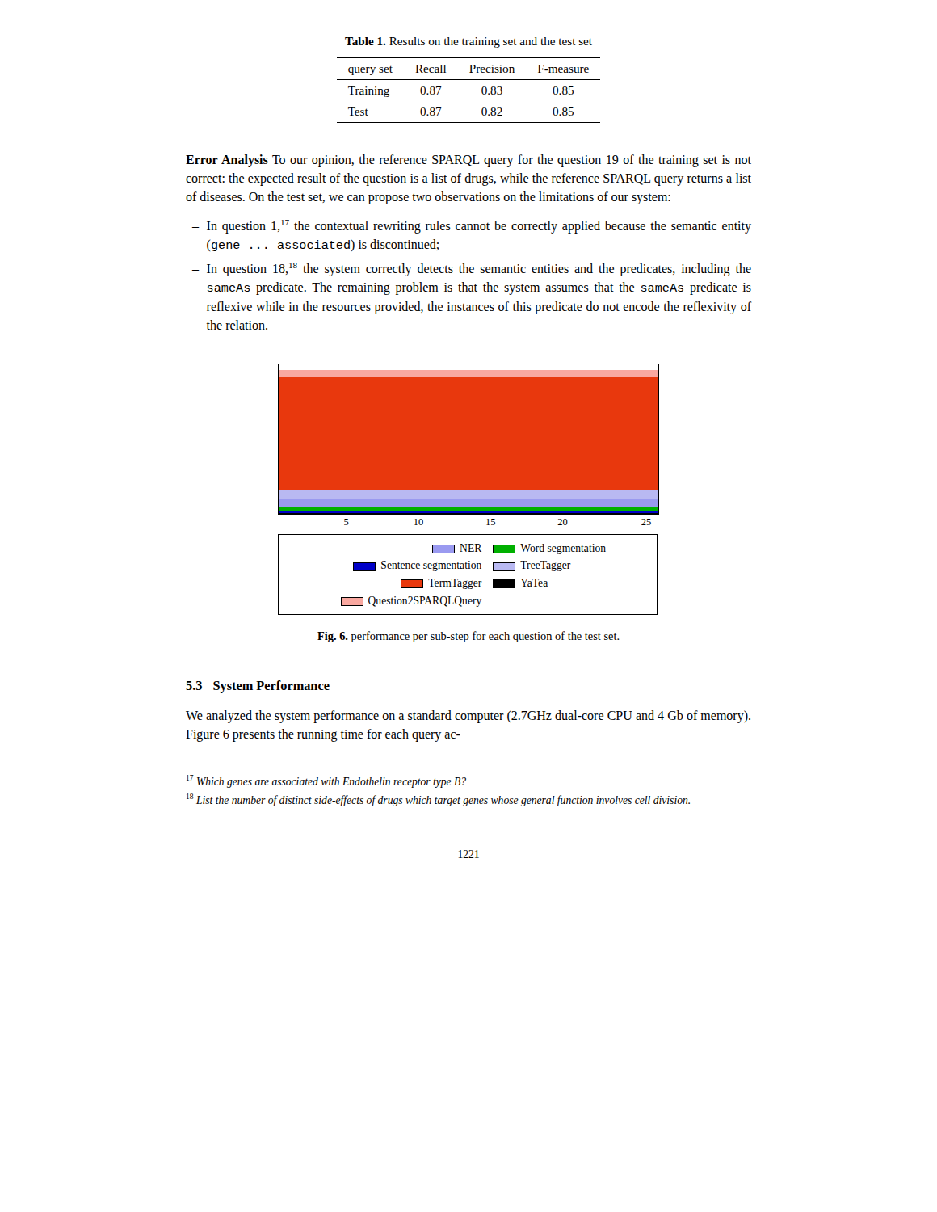Table 1. Results on the training set and the test set
| query set | Recall | Precision | F-measure |
| --- | --- | --- | --- |
| Training | 0.87 | 0.83 | 0.85 |
| Test | 0.87 | 0.82 | 0.85 |
Error Analysis To our opinion, the reference SPARQL query for the question 19 of the training set is not correct: the expected result of the question is a list of drugs, while the reference SPARQL query returns a list of diseases. On the test set, we can propose two observations on the limitations of our system:
In question 1,17 the contextual rewriting rules cannot be correctly applied because the semantic entity (gene ... associated) is discontinued;
In question 18,18 the system correctly detects the semantic entities and the predicates, including the sameAs predicate. The remaining problem is that the system assumes that the sameAs predicate is reflexive while in the resources provided, the instances of this predicate do not encode the reflexivity of the relation.
runtime (seconds)
1.5
1
0.5
0
5 10 15 20 25
| NER | Word segmentation |
| Sentence segmentation | TreeTagger |
| TermTagger | YaTea |
| Question2SPARQLQuery | |
Fig. 6. performance per sub-step for each question of the test set.
5.3 System Performance
We analyzed the system performance on a standard computer (2.7GHz dual-core CPU and 4 Gb of memory). Figure 6 presents the running time for each query ac-
17 Which genes are associated with Endothelin receptor type B?
18 List the number of distinct side-effects of drugs which target genes whose general function involves cell division.
1221